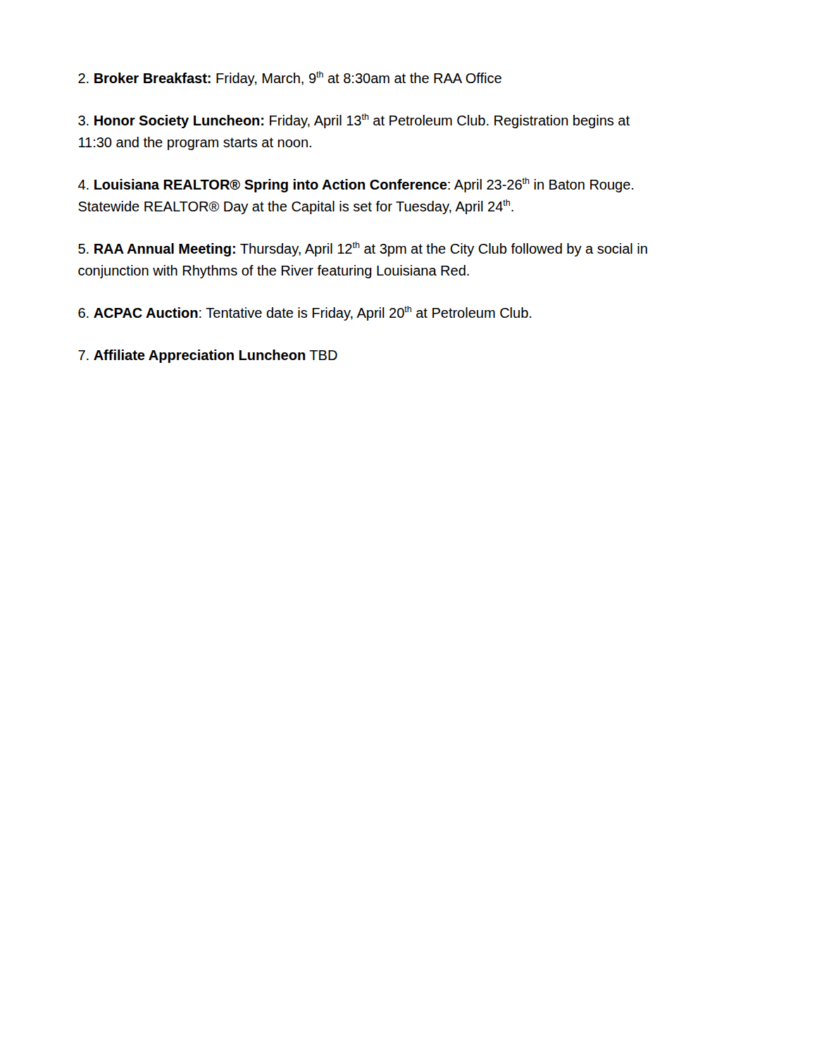2. Broker Breakfast: Friday, March, 9th at 8:30am at the RAA Office
3. Honor Society Luncheon: Friday, April 13th at Petroleum Club. Registration begins at 11:30 and the program starts at noon.
4. Louisiana REALTOR® Spring into Action Conference: April 23-26th in Baton Rouge. Statewide REALTOR® Day at the Capital is set for Tuesday, April 24th.
5. RAA Annual Meeting: Thursday, April 12th at 3pm at the City Club followed by a social in conjunction with Rhythms of the River featuring Louisiana Red.
6. ACPAC Auction: Tentative date is Friday, April 20th at Petroleum Club.
7. Affiliate Appreciation Luncheon TBD